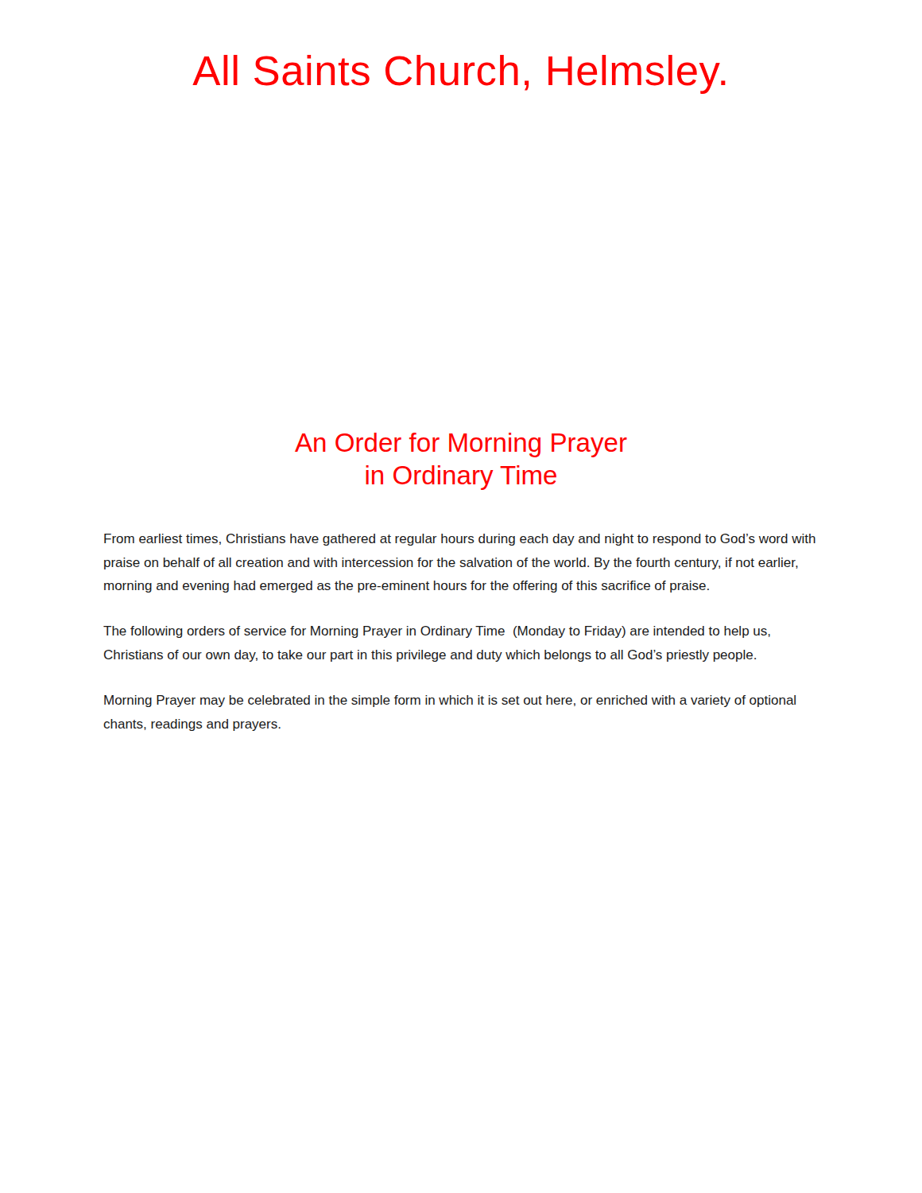All Saints Church, Helmsley.
An Order for Morning Prayer
in Ordinary Time
From earliest times, Christians have gathered at regular hours during each day and night to respond to God’s word with praise on behalf of all creation and with intercession for the salvation of the world. By the fourth century, if not earlier, morning and evening had emerged as the pre-eminent hours for the offering of this sacrifice of praise.
The following orders of service for Morning Prayer in Ordinary Time (Monday to Friday) are intended to help us, Christians of our own day, to take our part in this privilege and duty which belongs to all God’s priestly people.
Morning Prayer may be celebrated in the simple form in which it is set out here, or enriched with a variety of optional chants, readings and prayers.